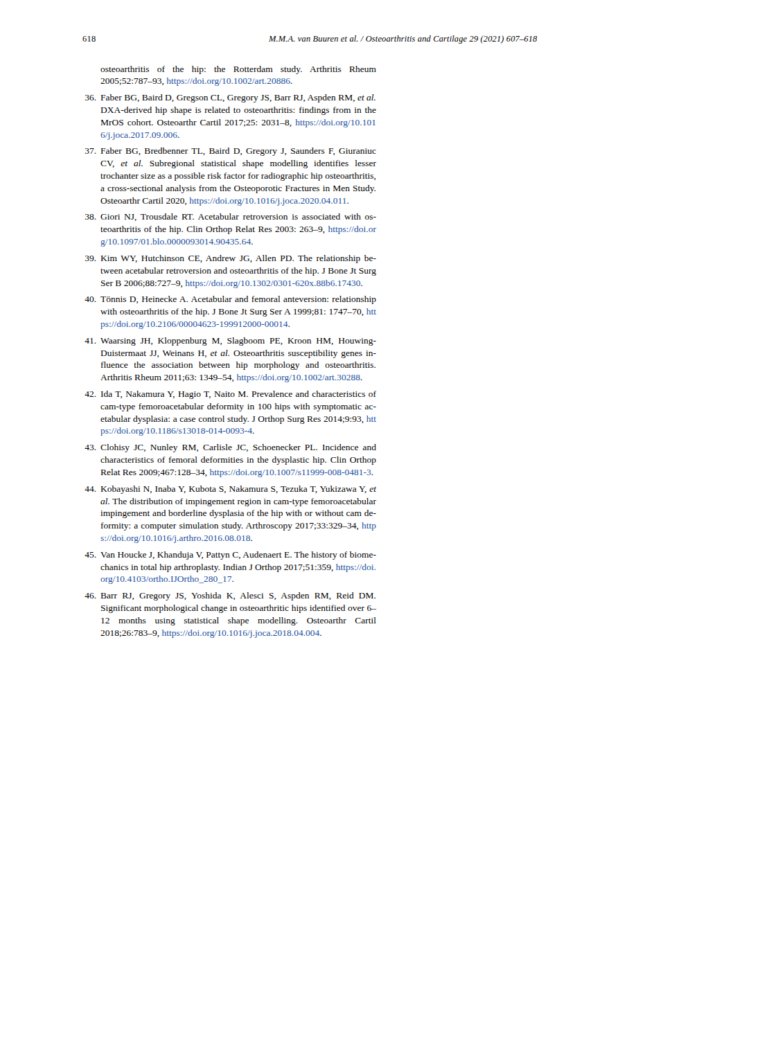618
M.M.A. van Buuren et al. / Osteoarthritis and Cartilage 29 (2021) 607–618
osteoarthritis of the hip: the Rotterdam study. Arthritis Rheum 2005;52:787–93, https://doi.org/10.1002/art.20886.
36. Faber BG, Baird D, Gregson CL, Gregory JS, Barr RJ, Aspden RM, et al. DXA-derived hip shape is related to osteoarthritis: findings from in the MrOS cohort. Osteoarthr Cartil 2017;25: 2031–8, https://doi.org/10.1016/j.joca.2017.09.006.
37. Faber BG, Bredbenner TL, Baird D, Gregory J, Saunders F, Giuraniuc CV, et al. Subregional statistical shape modelling identifies lesser trochanter size as a possible risk factor for radiographic hip osteoarthritis, a cross-sectional analysis from the Osteoporotic Fractures in Men Study. Osteoarthr Cartil 2020, https://doi.org/10.1016/j.joca.2020.04.011.
38. Giori NJ, Trousdale RT. Acetabular retroversion is associated with osteoarthritis of the hip. Clin Orthop Relat Res 2003: 263–9, https://doi.org/10.1097/01.blo.0000093014.90435.64.
39. Kim WY, Hutchinson CE, Andrew JG, Allen PD. The relationship between acetabular retroversion and osteoarthritis of the hip. J Bone Jt Surg Ser B 2006;88:727–9, https://doi.org/10.1302/0301-620x.88b6.17430.
40. Tönnis D, Heinecke A. Acetabular and femoral anteversion: relationship with osteoarthritis of the hip. J Bone Jt Surg Ser A 1999;81: 1747–70, https://doi.org/10.2106/00004623-199912000-00014.
41. Waarsing JH, Kloppenburg M, Slagboom PE, Kroon HM, Houwing-Duistermaat JJ, Weinans H, et al. Osteoarthritis susceptibility genes influence the association between hip morphology and osteoarthritis. Arthritis Rheum 2011;63: 1349–54, https://doi.org/10.1002/art.30288.
42. Ida T, Nakamura Y, Hagio T, Naito M. Prevalence and characteristics of cam-type femoroacetabular deformity in 100 hips with symptomatic acetabular dysplasia: a case control study. J Orthop Surg Res 2014;9:93, https://doi.org/10.1186/s13018-014-0093-4.
43. Clohisy JC, Nunley RM, Carlisle JC, Schoenecker PL. Incidence and characteristics of femoral deformities in the dysplastic hip. Clin Orthop Relat Res 2009;467:128–34, https://doi.org/10.1007/s11999-008-0481-3.
44. Kobayashi N, Inaba Y, Kubota S, Nakamura S, Tezuka T, Yukizawa Y, et al. The distribution of impingement region in cam-type femoroacetabular impingement and borderline dysplasia of the hip with or without cam deformity: a computer simulation study. Arthroscopy 2017;33:329–34, https://doi.org/10.1016/j.arthro.2016.08.018.
45. Van Houcke J, Khanduja V, Pattyn C, Audenaert E. The history of biomechanics in total hip arthroplasty. Indian J Orthop 2017;51:359, https://doi.org/10.4103/ortho.IJOrtho_280_17.
46. Barr RJ, Gregory JS, Yoshida K, Alesci S, Aspden RM, Reid DM. Significant morphological change in osteoarthritic hips identified over 6–12 months using statistical shape modelling. Osteoarthr Cartil 2018;26:783–9, https://doi.org/10.1016/j.joca.2018.04.004.